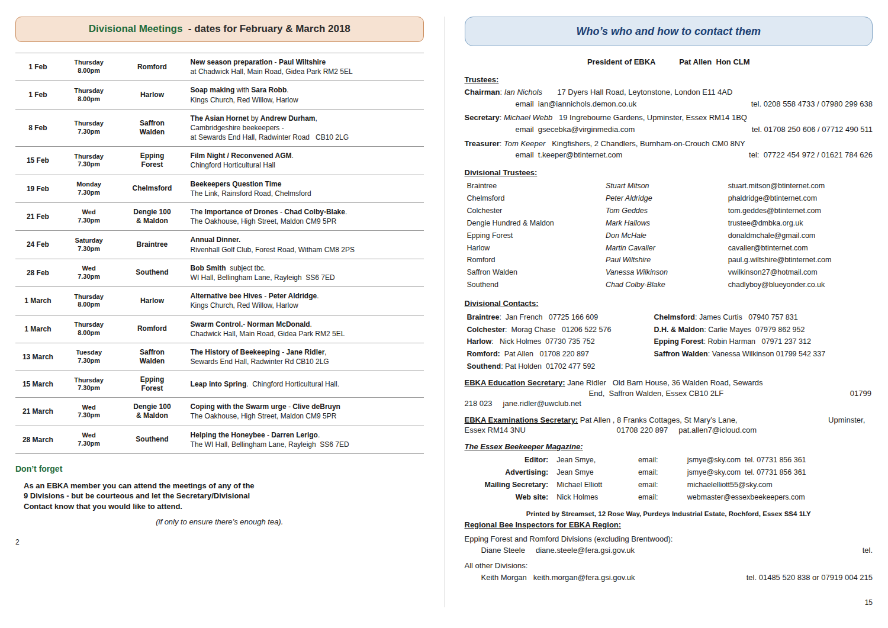Divisional Meetings - dates for February & March 2018
| 1 Feb | Thursday 8.00pm | Romford | New season preparation - Paul Wiltshire at Chadwick Hall, Main Road, Gidea Park RM2 5EL |
| 1 Feb | Thursday 8.00pm | Harlow | Soap making with Sara Robb . Kings Church, Red Willow, Harlow |
| 8 Feb | Thursday 7.30pm | Saffron Walden | The Asian Hornet by Andrew Durham , Cambridgeshire beekeepers - at Sewards End Hall, Radwinter Road CB10 2LG |
| 15 Feb | Thursday 7.30pm | Epping Forest | Film Night / Reconvened AGM . Chingford Horticultural Hall |
| 19 Feb | Monday 7.30pm | Chelmsford | Beekeepers Question Time The Link, Rainsford Road, Chelmsford |
| 21 Feb | Wed 7.30pm | Dengie 100 & Maldon | Th e Importance of Drones - Chad Colby-Blake . The Oakhouse, High Street, Maldon CM9 5PR |
| 24 Feb | Saturday 7.30pm | Braintree | Annual Dinner. Rivenhall Golf Club, Forest Road, Witham CM8 2PS |
| 28 Feb | Wed 7.30pm | Southend | Bob Smith subject tbc. WI Hall, Bellingham Lane, Rayleigh SS6 7ED |
| 1 March | Thursday 8.00pm | Harlow | Alternative bee Hives - Peter Aldridge . Kings Church, Red Willow, Harlow |
| 1 March | Thursday 8.00pm | Romford | Swarm Control. - Norman McDonald . Chadwick Hall, Main Road, Gidea Park RM2 5EL |
| 13 March | Tuesday 7.30pm | Saffron Walden | The History of Beekeeping - Jane Ridler , Sewards End Hall, Radwinter Rd CB10 2LG |
| 15 March | Thursday 7.30pm | Epping Forest | Leap into Spring . Chingford Horticultural Hall. |
| 21 March | Wed 7.30pm | Dengie 100 & Maldon | Coping with the Swarm urge - Clive deBruyn The Oakhouse, High Street, Maldon CM9 5PR |
| 28 March | Wed 7.30pm | Southend | Helping the Honeybee - Darren Lerigo . The WI Hall, Bellingham Lane, Rayleigh SS6 7ED |
Don’t forget
As an EBKA member you can attend the meetings of any of the
9 Divisions - but be courteous and let the Secretary/Divisional
Contact know that you would like to attend.
(if only to ensure there’s enough tea).
2
Who’s who and how to contact them
President of EBKA Pat Allen Hon CLM
Trustees:
Chairman: Ian Nichols 17 Dyers Hall Road, Leytonstone, London E11 4AD
email ian@iannichols.demon.co.uk tel. 0208 558 4733 / 07980 299 638
Secretary: Michael Webb 19 Ingrebourne Gardens, Upminster, Essex RM14 1BQ
email gsecebka@virginmedia.com tel. 01708 250 606 / 07712 490 511
Treasurer: Tom Keeper Kingfishers, 2 Chandlers, Burnham-on-Crouch CM0 8NY
email t.keeper@btinternet.com tel: 07722 454 972 / 01621 784 626
Divisional Trustees:
| Braintree | Stuart Mitson | stuart.mitson@btinternet.com |
| Chelmsford | Peter Aldridge | phaldridge@btinternet.com |
| Colchester | Tom Geddes | tom.geddes@btinternet.com |
| Dengie Hundred & Maldon | Mark Hallows | trustee@dmbka.org.uk |
| Epping Forest | Don McHale | donaldmchale@gmail.com |
| Harlow | Martin Cavalier | cavalier@btinternet.com |
| Romford | Paul Wiltshire | paul.g.wiltshire@btinternet.com |
| Saffron Walden | Vanessa Wilkinson | vwilkinson27@hotmail.com |
| Southend | Chad Colby-Blake | chadlyboy@blueyonder.co.uk |
Divisional Contacts:
| Braintree : Jan French 07725 166 609 | Chelmsford : James Curtis 07940 757 831 |
| Colchester : Morag Chase 01206 522 576 | D.H. & Maldon : Carlie Mayes 07979 862 952 |
| Harlow : Nick Holmes 07730 735 752 | Epping Forest : Robin Harman 07971 237 312 |
| Romford: Pat Allen 01708 220 897 | Saffron Walden : Vanessa Wilkinson 01799 542 337 |
| Southend : Pat Holden 01702 477 592 | |
EBKA Education Secretary: Jane Ridler Old Barn House, 36 Walden Road, Sewards End, Saffron Walden, Essex CB10 2LF 01799 218 023 jane.ridler@uwclub.net
EBKA Examinations Secretary: Pat Allen , 8 Franks Cottages, St Mary’s Lane, Upminster, Essex RM14 3NU 01708 220 897 pat.allen7@icloud.com
The Essex Beekeeper Magazine:
| Editor: | Jean Smye, | email: | jsmye@sky.com tel. 07731 856 361 |
| Advertising: | Jean Smye | email: | jsmye@sky.com tel. 07731 856 361 |
| Mailing Secretary: | Michael Elliott | email: | michaelelliott55@sky.com |
| Web site: | Nick Holmes | email: | webmaster@essexbeekeepers.com |
Printed by Streamset, 12 Rose Way, Purdeys Industrial Estate, Rochford, Essex SS4 1LY
Regional Bee Inspectors for EBKA Region:
Epping Forest and Romford Divisions (excluding Brentwood):
Diane Steele diane.steele@fera.gsi.gov.uk tel.
All other Divisions:
Keith Morgan keith.morgan@fera.gsi.gov.uk tel. 01485 520 838 or 07919 004 215
15